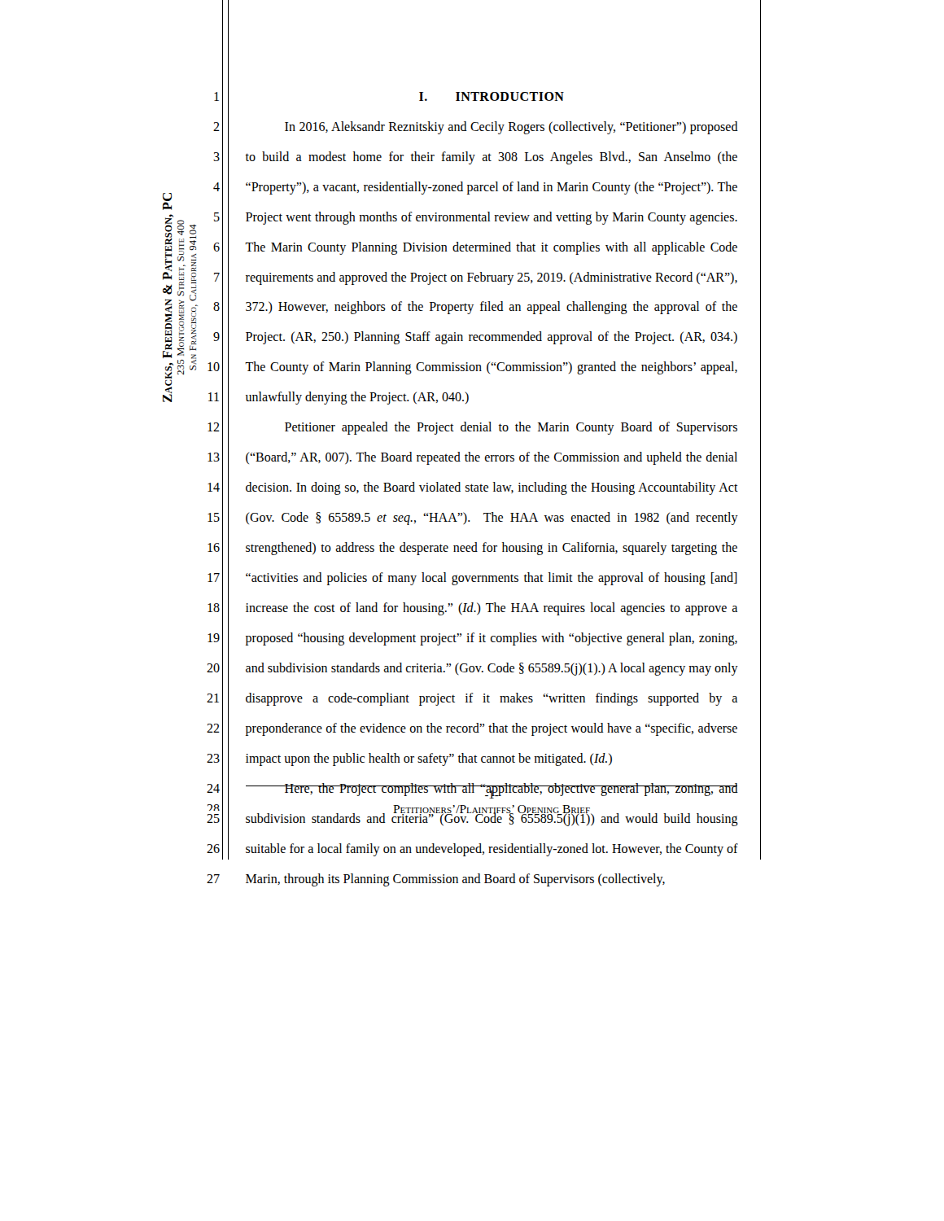Zacks, Freedman & Patterson, PC
235 Montgomery Street, Suite 400
San Francisco, California 94104
1
2
3
4
5
6
7
8
9
10
11
12
13
14
15
16
17
18
19
20
21
22
23
24
25
26
27
I. INTRODUCTION
In 2016, Aleksandr Reznitskiy and Cecily Rogers (collectively, “Petitioner”) proposed to build a modest home for their family at 308 Los Angeles Blvd., San Anselmo (the “Property”), a vacant, residentially-zoned parcel of land in Marin County (the “Project”). The Project went through months of environmental review and vetting by Marin County agencies. The Marin County Planning Division determined that it complies with all applicable Code requirements and approved the Project on February 25, 2019. (Administrative Record (“AR”), 372.) However, neighbors of the Property filed an appeal challenging the approval of the Project. (AR, 250.) Planning Staff again recommended approval of the Project. (AR, 034.) The County of Marin Planning Commission (“Commission”) granted the neighbors’ appeal, unlawfully denying the Project. (AR, 040.)
Petitioner appealed the Project denial to the Marin County Board of Supervisors (“Board,” AR, 007). The Board repeated the errors of the Commission and upheld the denial decision. In doing so, the Board violated state law, including the Housing Accountability Act (Gov. Code § 65589.5 et seq., “HAA”). The HAA was enacted in 1982 (and recently strengthened) to address the desperate need for housing in California, squarely targeting the “activities and policies of many local governments that limit the approval of housing [and] increase the cost of land for housing.” (Id.) The HAA requires local agencies to approve a proposed “housing development project” if it complies with “objective general plan, zoning, and subdivision standards and criteria.” (Gov. Code § 65589.5(j)(1).) A local agency may only disapprove a code-compliant project if it makes “written findings supported by a preponderance of the evidence on the record” that the project would have a “specific, adverse impact upon the public health or safety” that cannot be mitigated. (Id.)
Here, the Project complies with all “applicable, objective general plan, zoning, and subdivision standards and criteria” (Gov. Code § 65589.5(j)(1)) and would build housing suitable for a local family on an undeveloped, residentially-zoned lot. However, the County of Marin, through its Planning Commission and Board of Supervisors (collectively,
28
-1-
Petitioners’/Plaintiffs’ Opening Brief